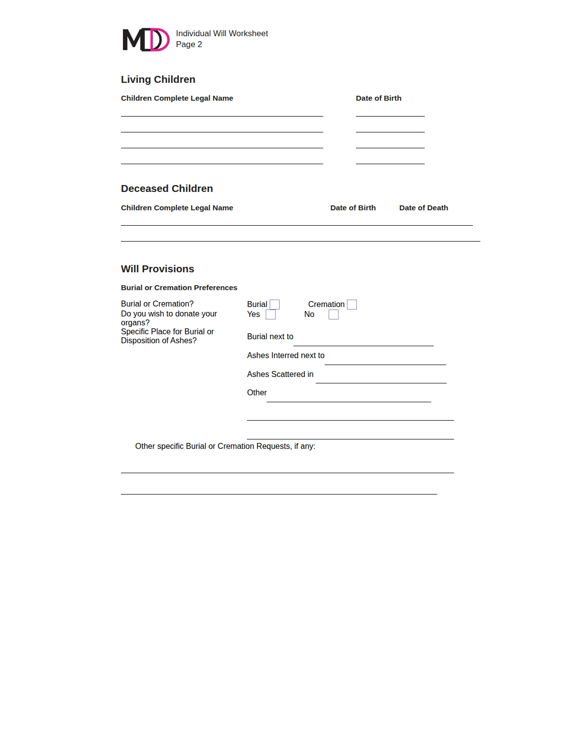Individual Will Worksheet
Page 2
Living Children
| Children Complete Legal Name | Date of Birth |
Deceased Children
| Children Complete Legal Name | Date of Birth | Date of Death |
Will Provisions
Burial or Cremation Preferences
| Burial or Cremation? | Burial Cremation |
| Do you wish to donate your organs? | Yes No |
| Specific Place for Burial or Disposition of Ashes? | Burial next to Ashes Interred next to Ashes Scattered in Other |
Other specific Burial or Cremation Requests, if any: